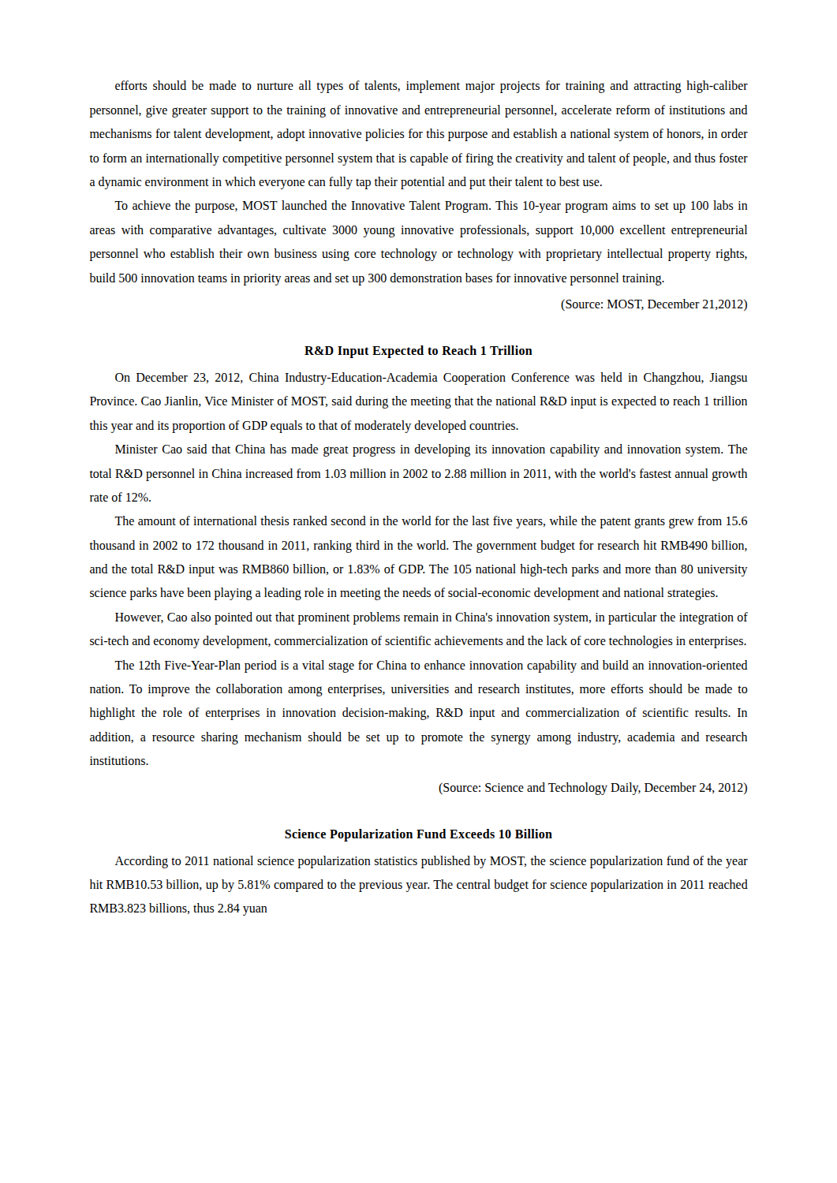efforts should be made to nurture all types of talents, implement major projects for training and attracting high-caliber personnel, give greater support to the training of innovative and entrepreneurial personnel, accelerate reform of institutions and mechanisms for talent development, adopt innovative policies for this purpose and establish a national system of honors, in order to form an internationally competitive personnel system that is capable of firing the creativity and talent of people, and thus foster a dynamic environment in which everyone can fully tap their potential and put their talent to best use.
To achieve the purpose, MOST launched the Innovative Talent Program. This 10-year program aims to set up 100 labs in areas with comparative advantages, cultivate 3000 young innovative professionals, support 10,000 excellent entrepreneurial personnel who establish their own business using core technology or technology with proprietary intellectual property rights, build 500 innovation teams in priority areas and set up 300 demonstration bases for innovative personnel training.
(Source: MOST, December 21,2012)
R&D Input Expected to Reach 1 Trillion
On December 23, 2012, China Industry-Education-Academia Cooperation Conference was held in Changzhou, Jiangsu Province. Cao Jianlin, Vice Minister of MOST, said during the meeting that the national R&D input is expected to reach 1 trillion this year and its proportion of GDP equals to that of moderately developed countries.
Minister Cao said that China has made great progress in developing its innovation capability and innovation system. The total R&D personnel in China increased from 1.03 million in 2002 to 2.88 million in 2011, with the world's fastest annual growth rate of 12%.
The amount of international thesis ranked second in the world for the last five years, while the patent grants grew from 15.6 thousand in 2002 to 172 thousand in 2011, ranking third in the world. The government budget for research hit RMB490 billion, and the total R&D input was RMB860 billion, or 1.83% of GDP. The 105 national high-tech parks and more than 80 university science parks have been playing a leading role in meeting the needs of social-economic development and national strategies.
However, Cao also pointed out that prominent problems remain in China's innovation system, in particular the integration of sci-tech and economy development, commercialization of scientific achievements and the lack of core technologies in enterprises.
The 12th Five-Year-Plan period is a vital stage for China to enhance innovation capability and build an innovation-oriented nation. To improve the collaboration among enterprises, universities and research institutes, more efforts should be made to highlight the role of enterprises in innovation decision-making, R&D input and commercialization of scientific results. In addition, a resource sharing mechanism should be set up to promote the synergy among industry, academia and research institutions.
(Source: Science and Technology Daily, December 24, 2012)
Science Popularization Fund Exceeds 10 Billion
According to 2011 national science popularization statistics published by MOST, the science popularization fund of the year hit RMB10.53 billion, up by 5.81% compared to the previous year. The central budget for science popularization in 2011 reached RMB3.823 billions, thus 2.84 yuan